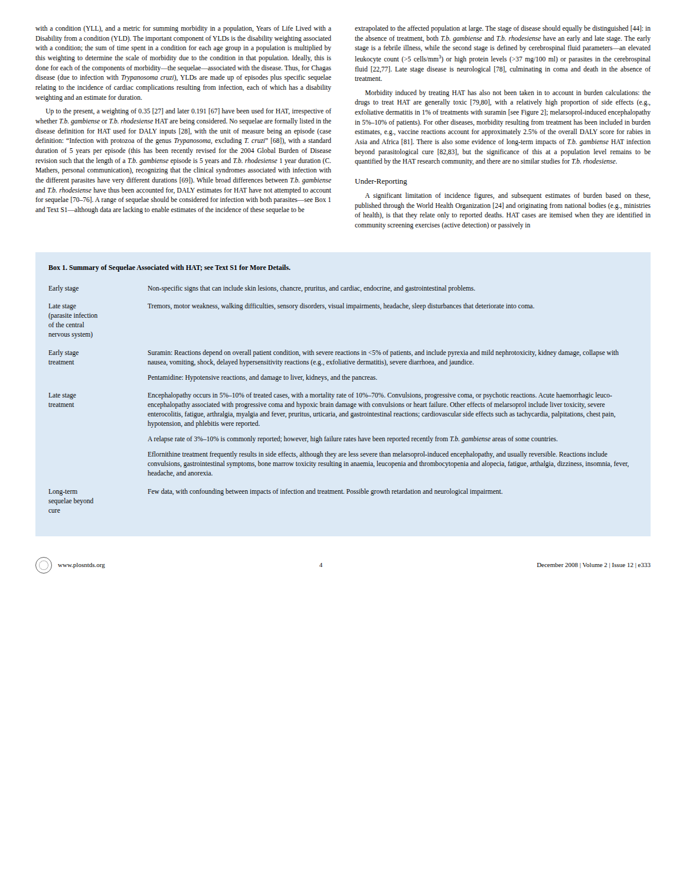with a condition (YLL), and a metric for summing morbidity in a population, Years of Life Lived with a Disability from a condition (YLD). The important component of YLDs is the disability weighting associated with a condition; the sum of time spent in a condition for each age group in a population is multiplied by this weighting to determine the scale of morbidity due to the condition in that population. Ideally, this is done for each of the components of morbidity—the sequelae—associated with the disease. Thus, for Chagas disease (due to infection with Trypanosoma cruzi), YLDs are made up of episodes plus specific sequelae relating to the incidence of cardiac complications resulting from infection, each of which has a disability weighting and an estimate for duration.
Up to the present, a weighting of 0.35 [27] and later 0.191 [67] have been used for HAT, irrespective of whether T.b. gambiense or T.b. rhodesiense HAT are being considered. No sequelae are formally listed in the disease definition for HAT used for DALY inputs [28], with the unit of measure being an episode (case definition: “Infection with protozoa of the genus Trypanosoma, excluding T. cruzi” [68]), with a standard duration of 5 years per episode (this has been recently revised for the 2004 Global Burden of Disease revision such that the length of a T.b. gambiense episode is 5 years and T.b. rhodesiense 1 year duration (C. Mathers, personal communication), recognizing that the clinical syndromes associated with infection with the different parasites have very different durations [69]). While broad differences between T.b. gambiense and T.b. rhodesiense have thus been accounted for, DALY estimates for HAT have not attempted to account for sequelae [70–76]. A range of sequelae should be considered for infection with both parasites—see Box 1 and Text S1—although data are lacking to enable estimates of the incidence of these sequelae to be
extrapolated to the affected population at large. The stage of disease should equally be distinguished [44]: in the absence of treatment, both T.b. gambiense and T.b. rhodesiense have an early and late stage. The early stage is a febrile illness, while the second stage is defined by cerebrospinal fluid parameters—an elevated leukocyte count (>5 cells/mm3) or high protein levels (>37 mg/100 ml) or parasites in the cerebrospinal fluid [22,77]. Late stage disease is neurological [78], culminating in coma and death in the absence of treatment.
Morbidity induced by treating HAT has also not been taken in to account in burden calculations: the drugs to treat HAT are generally toxic [79,80], with a relatively high proportion of side effects (e.g., exfoliative dermatitis in 1% of treatments with suramin [see Figure 2]; melarsoprol-induced encephalopathy in 5%–10% of patients). For other diseases, morbidity resulting from treatment has been included in burden estimates, e.g., vaccine reactions account for approximately 2.5% of the overall DALY score for rabies in Asia and Africa [81]. There is also some evidence of long-term impacts of T.b. gambiense HAT infection beyond parasitological cure [82,83], but the significance of this at a population level remains to be quantified by the HAT research community, and there are no similar studies for T.b. rhodesiense.
Under-Reporting
A significant limitation of incidence figures, and subsequent estimates of burden based on these, published through the World Health Organization [24] and originating from national bodies (e.g., ministries of health), is that they relate only to reported deaths. HAT cases are itemised when they are identified in community screening exercises (active detection) or passively in
Box 1. Summary of Sequelae Associated with HAT; see Text S1 for More Details.
| Early stage | Non-specific signs that can include skin lesions, chancre, pruritus, and cardiac, endocrine, and gastrointestinal problems. |
| Late stage (parasite infection of the central nervous system) | Tremors, motor weakness, walking difficulties, sensory disorders, visual impairments, headache, sleep disturbances that deteriorate into coma. |
| Early stage treatment | Suramin: Reactions depend on overall patient condition, with severe reactions in <5% of patients, and include pyrexia and mild nephrotoxicity, kidney damage, collapse with nausea, vomiting, shock, delayed hypersensitivity reactions (e.g., exfoliative dermatitis), severe diarrhoea, and jaundice. Pentamidine: Hypotensive reactions, and damage to liver, kidneys, and the pancreas. |
| Late stage treatment | Encephalopathy occurs in 5%–10% of treated cases, with a mortality rate of 10%–70%. Convulsions, progressive coma, or psychotic reactions. Acute haemorrhagic leuco-encephalopathy associated with progressive coma and hypoxic brain damage with convulsions or heart failure. Other effects of melarsoprol include liver toxicity, severe enterocolitis, fatigue, arthralgia, myalgia and fever, pruritus, urticaria, and gastrointestinal reactions; cardiovascular side effects such as tachycardia, palpitations, chest pain, hypotension, and phlebitis were reported. A relapse rate of 3%–10% is commonly reported; however, high failure rates have been reported recently from T.b. gambiense areas of some countries. Eflornithine treatment frequently results in side effects, although they are less severe than melarsoprol-induced encephalopathy, and usually reversible. Reactions include convulsions, gastrointestinal symptoms, bone marrow toxicity resulting in anaemia, leucopenia and thrombocytopenia and alopecia, fatigue, arthalgia, dizziness, insomnia, fever, headache, and anorexia. |
| Long-term sequelae beyond cure | Few data, with confounding between impacts of infection and treatment. Possible growth retardation and neurological impairment. |
www.plosntds.org
4
December 2008 | Volume 2 | Issue 12 | e333